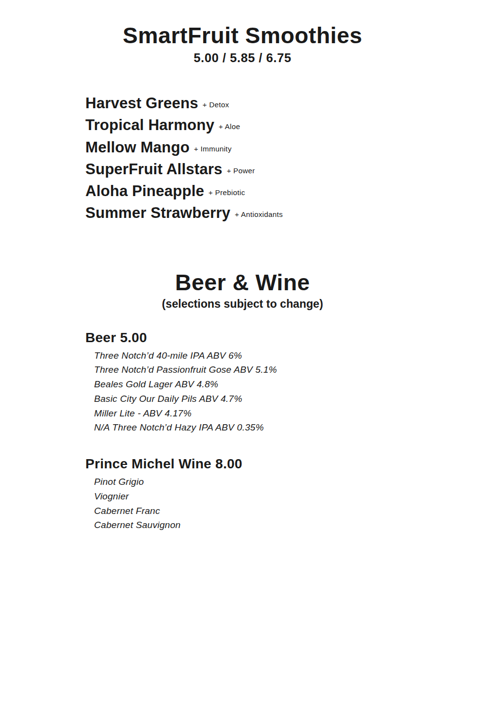SmartFruit Smoothies
5.00 / 5.85 / 6.75
Harvest Greens + Detox
Tropical Harmony + Aloe
Mellow Mango + Immunity
SuperFruit Allstars + Power
Aloha Pineapple + Prebiotic
Summer Strawberry + Antioxidants
Beer & Wine
(selections subject to change)
Beer 5.00
Three Notch’d 40-mile IPA ABV 6%
Three Notch’d Passionfruit Gose ABV 5.1%
Beales Gold Lager ABV 4.8%
Basic City Our Daily Pils ABV 4.7%
Miller Lite - ABV 4.17%
N/A Three Notch’d Hazy IPA ABV 0.35%
Prince Michel Wine 8.00
Pinot Grigio
Viognier
Cabernet Franc
Cabernet Sauvignon